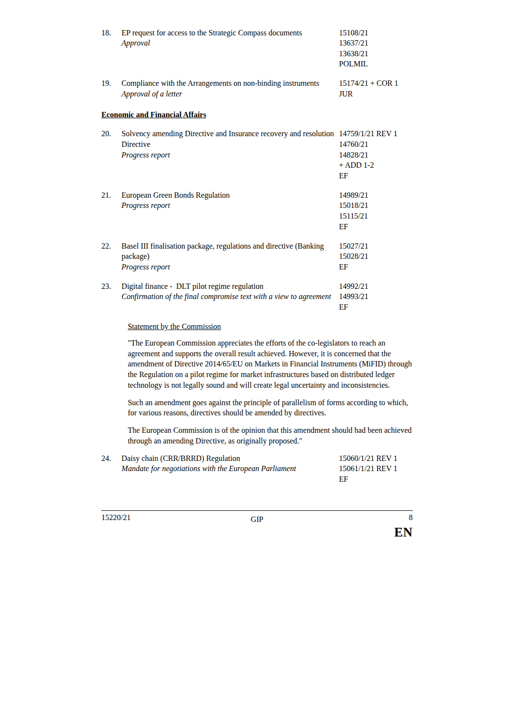| 18. | EP request for access to the Strategic Compass documents Approval | 15108/21 13637/21 13638/21 POLMIL |
| 19. | Compliance with the Arrangements on non-binding instruments Approval of a letter | 15174/21 + COR 1 JUR |
Economic and Financial Affairs
| 20. | Solvency amending Directive and Insurance recovery and resolution Directive Progress report | 14759/1/21 REV 1 14760/21 14828/21 + ADD 1-2 EF |
| 21. | European Green Bonds Regulation Progress report | 14989/21 15018/21 15115/21 EF |
| 22. | Basel III finalisation package, regulations and directive (Banking package) Progress report | 15027/21 15028/21 EF |
| 23. | Digital finance - DLT pilot regime regulation Confirmation of the final compromise text with a view to agreement | 14992/21 14993/21 EF |
Statement by the Commission
"The European Commission appreciates the efforts of the co-legislators to reach an agreement and supports the overall result achieved. However, it is concerned that the amendment of Directive 2014/65/EU on Markets in Financial Instruments (MiFID) through the Regulation on a pilot regime for market infrastructures based on distributed ledger technology is not legally sound and will create legal uncertainty and inconsistencies.
Such an amendment goes against the principle of parallelism of forms according to which, for various reasons, directives should be amended by directives.
The European Commission is of the opinion that this amendment should had been achieved through an amending Directive, as originally proposed."
| 24. | Daisy chain (CRR/BRRD) Regulation Mandate for negotiations with the European Parliament | 15060/1/21 REV 1 15061/1/21 REV 1 EF |
15220/21
8
GIP
EN